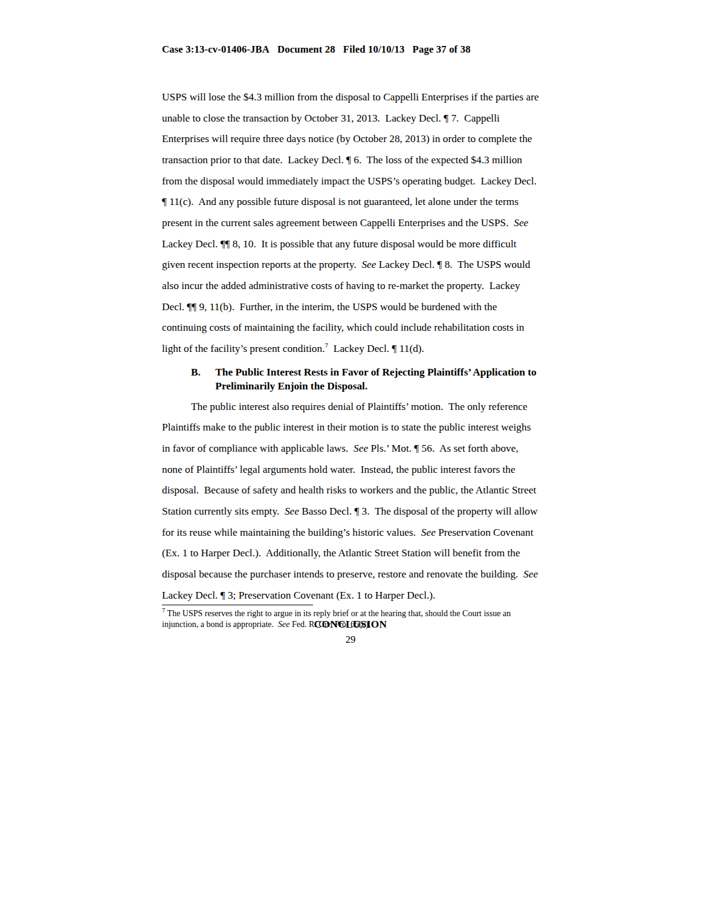Case 3:13-cv-01406-JBA Document 28 Filed 10/10/13 Page 37 of 38
USPS will lose the $4.3 million from the disposal to Cappelli Enterprises if the parties are unable to close the transaction by October 31, 2013. Lackey Decl. ¶ 7. Cappelli Enterprises will require three days notice (by October 28, 2013) in order to complete the transaction prior to that date. Lackey Decl. ¶ 6. The loss of the expected $4.3 million from the disposal would immediately impact the USPS’s operating budget. Lackey Decl. ¶ 11(c). And any possible future disposal is not guaranteed, let alone under the terms present in the current sales agreement between Cappelli Enterprises and the USPS. See Lackey Decl. ¶¶ 8, 10. It is possible that any future disposal would be more difficult given recent inspection reports at the property. See Lackey Decl. ¶ 8. The USPS would also incur the added administrative costs of having to re-market the property. Lackey Decl. ¶¶ 9, 11(b). Further, in the interim, the USPS would be burdened with the continuing costs of maintaining the facility, which could include rehabilitation costs in light of the facility’s present condition.7 Lackey Decl. ¶ 11(d).
B. The Public Interest Rests in Favor of Rejecting Plaintiffs’ Application to Preliminarily Enjoin the Disposal.
The public interest also requires denial of Plaintiffs’ motion. The only reference Plaintiffs make to the public interest in their motion is to state the public interest weighs in favor of compliance with applicable laws. See Pls.’ Mot. ¶ 56. As set forth above, none of Plaintiffs’ legal arguments hold water. Instead, the public interest favors the disposal. Because of safety and health risks to workers and the public, the Atlantic Street Station currently sits empty. See Basso Decl. ¶ 3. The disposal of the property will allow for its reuse while maintaining the building’s historic values. See Preservation Covenant (Ex. 1 to Harper Decl.). Additionally, the Atlantic Street Station will benefit from the disposal because the purchaser intends to preserve, restore and renovate the building. See Lackey Decl. ¶ 3; Preservation Covenant (Ex. 1 to Harper Decl.).
CONCLUSION
7 The USPS reserves the right to argue in its reply brief or at the hearing that, should the Court issue an injunction, a bond is appropriate. See Fed. R. Civ. Pro. 65(c).
29